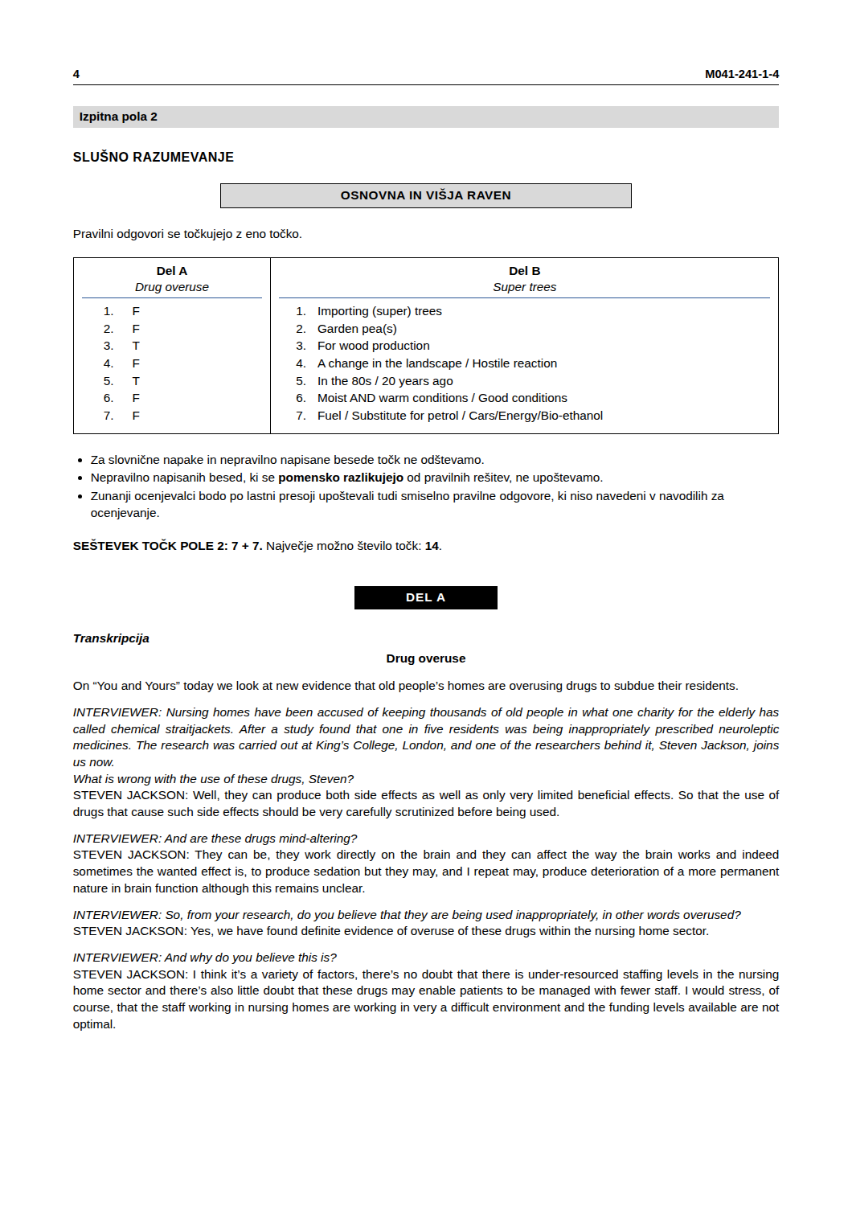4 M041-241-1-4
Izpitna pola 2
SLUŠNO RAZUMEVANJE
OSNOVNA IN VIŠJA RAVEN
Pravilni odgovori se točkujejo z eno točko.
| Del A Drug overuse 1. F 2. F 3. T 4. F 5. T 6. F 7. F | Del B Super trees 1. Importing (super) trees 2. Garden pea(s) 3. For wood production 4. A change in the landscape / Hostile reaction 5. In the 80s / 20 years ago 6. Moist AND warm conditions / Good conditions 7. Fuel / Substitute for petrol / Cars/Energy/Bio-ethanol |
Za slovnične napake in nepravilno napisane besede točk ne odštevamo.
Nepravilno napisanih besed, ki se pomensko razlikujejo od pravilnih rešitev, ne upoštevamo.
Zunanji ocenjevalci bodo po lastni presoji upoštevali tudi smiselno pravilne odgovore, ki niso navedeni v navodilih za ocenjevanje.
SEŠTEVEK TOČK POLE 2: 7 + 7. Največje možno število točk: 14.
DEL A
Transkripcija
Drug overuse
On “You and Yours” today we look at new evidence that old people’s homes are overusing drugs to subdue their residents.
INTERVIEWER: Nursing homes have been accused of keeping thousands of old people in what one charity for the elderly has called chemical straitjackets. After a study found that one in five residents was being inappropriately prescribed neuroleptic medicines. The research was carried out at King’s College, London, and one of the researchers behind it, Steven Jackson, joins us now.
What is wrong with the use of these drugs, Steven?
STEVEN JACKSON: Well, they can produce both side effects as well as only very limited beneficial effects. So that the use of drugs that cause such side effects should be very carefully scrutinized before being used.
INTERVIEWER: And are these drugs mind-altering?
STEVEN JACKSON: They can be, they work directly on the brain and they can affect the way the brain works and indeed sometimes the wanted effect is, to produce sedation but they may, and I repeat may, produce deterioration of a more permanent nature in brain function although this remains unclear.
INTERVIEWER: So, from your research, do you believe that they are being used inappropriately, in other words overused?
STEVEN JACKSON: Yes, we have found definite evidence of overuse of these drugs within the nursing home sector.
INTERVIEWER: And why do you believe this is?
STEVEN JACKSON: I think it’s a variety of factors, there’s no doubt that there is under-resourced staffing levels in the nursing home sector and there’s also little doubt that these drugs may enable patients to be managed with fewer staff. I would stress, of course, that the staff working in nursing homes are working in very a difficult environment and the funding levels available are not optimal.